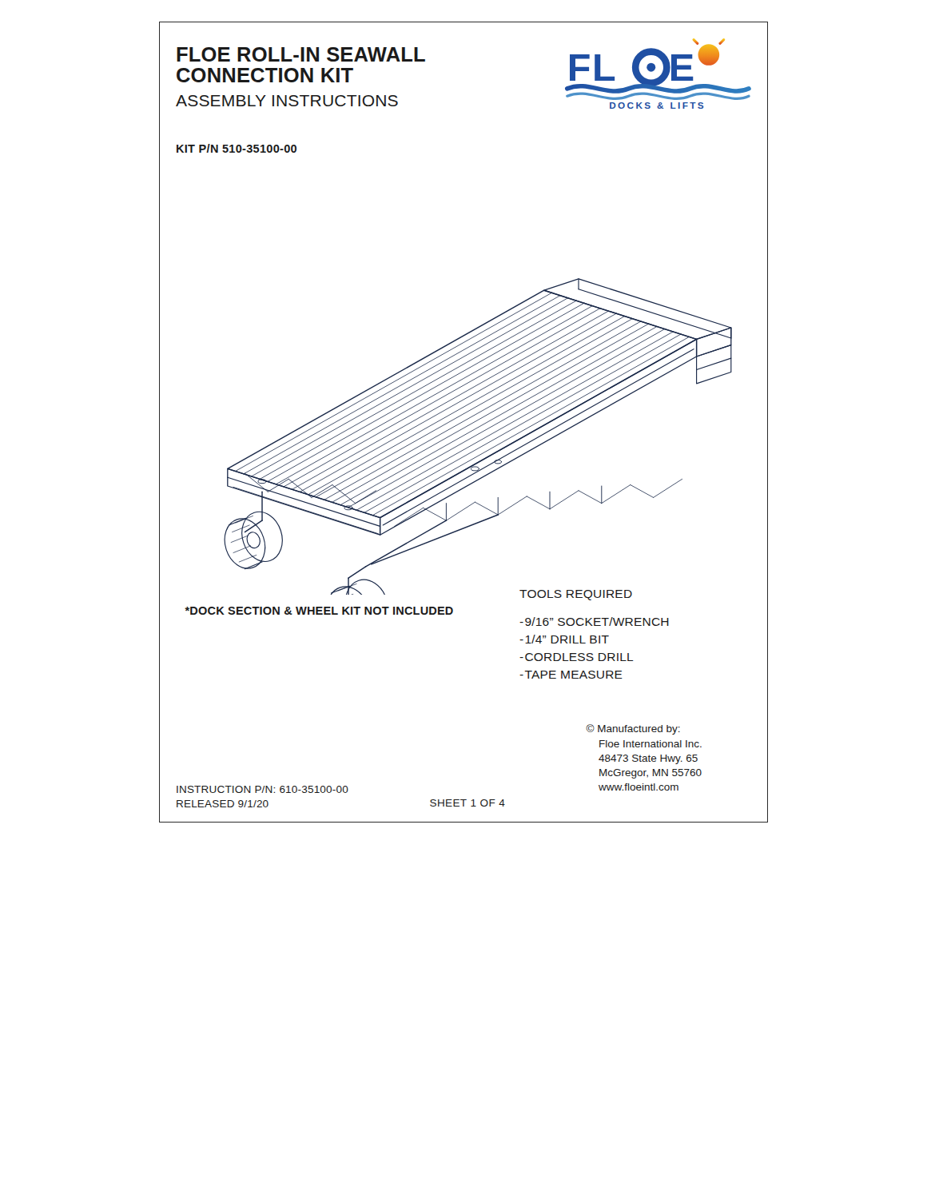Floe Roll-In Seawall Connection Kit
Assembly Instructions
KIT P/N 510-35100-00
FL E DOCKS & LIFTS
*DOCK SECTION & WHEEL KIT NOT INCLUDED
Tools Required
9/16” SOCKET/WRENCH
1/4” DRILL BIT
CORDLESS DRILL
TAPE MEASURE
INSTRUCTION P/N: 610-35100-00
RELEASED 9/1/20
SHEET 1 OF 4
© Manufactured by:
Floe International Inc.
48473 State Hwy. 65
McGregor, MN 55760
www.floeintl.com